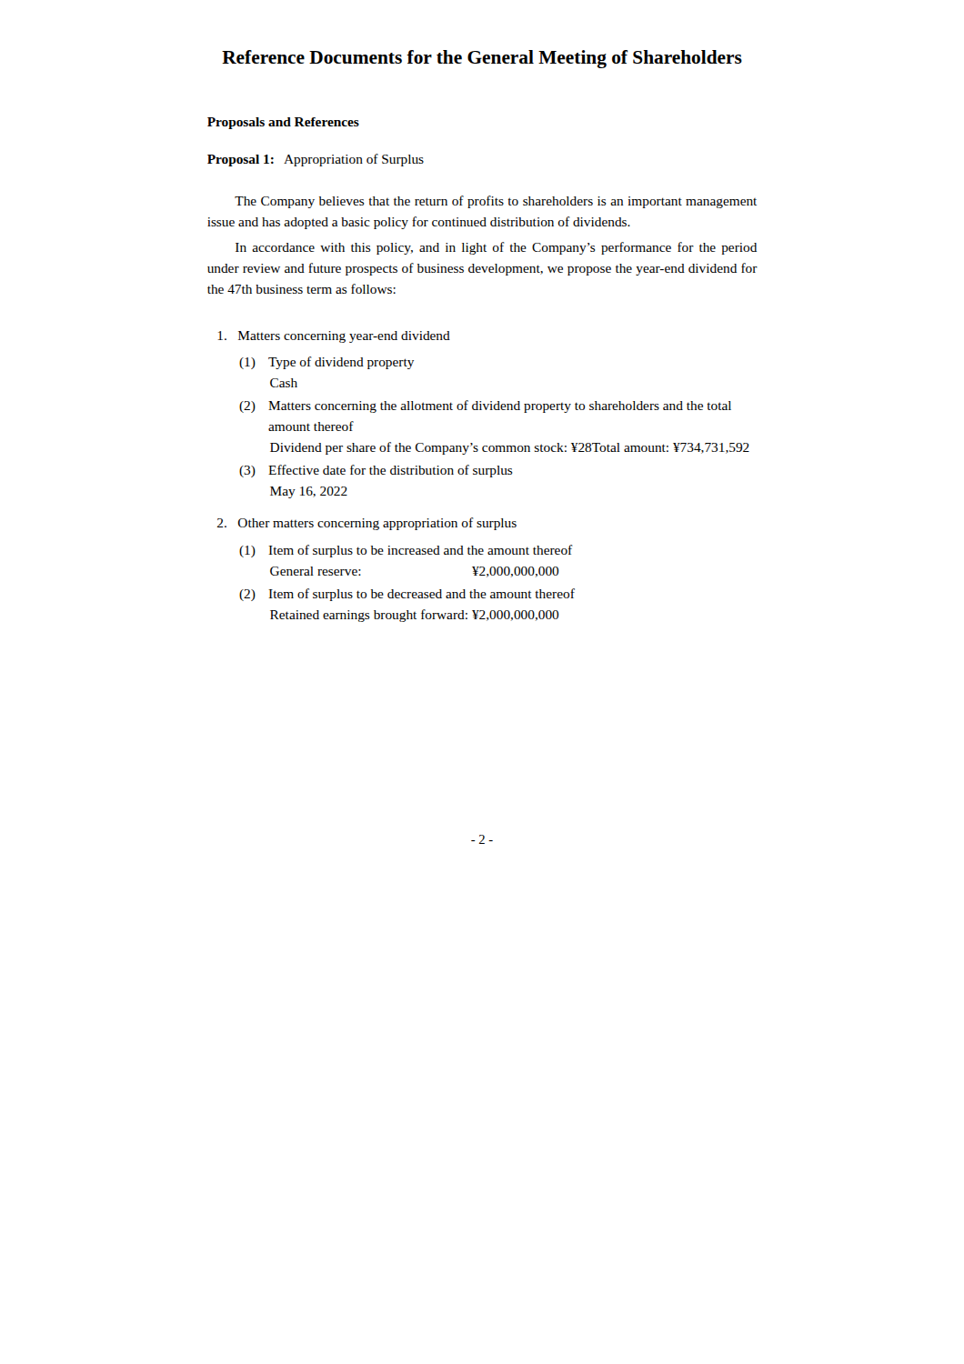Reference Documents for the General Meeting of Shareholders
Proposals and References
Proposal 1: Appropriation of Surplus
The Company believes that the return of profits to shareholders is an important management issue and has adopted a basic policy for continued distribution of dividends.
In accordance with this policy, and in light of the Company’s performance for the period under review and future prospects of business development, we propose the year-end dividend for the 47th business term as follows:
Matters concerning year-end dividend
Type of dividend property
Cash
Matters concerning the allotment of dividend property to shareholders and the total amount thereof
Dividend per share of the Company’s common stock: ¥28 Total amount: ¥734,731,592
Effective date for the distribution of surplus
May 16, 2022
Other matters concerning appropriation of surplus
Item of surplus to be increased and the amount thereof
General reserve: ¥2,000,000,000
Item of surplus to be decreased and the amount thereof
Retained earnings brought forward: ¥2,000,000,000
- 2 -